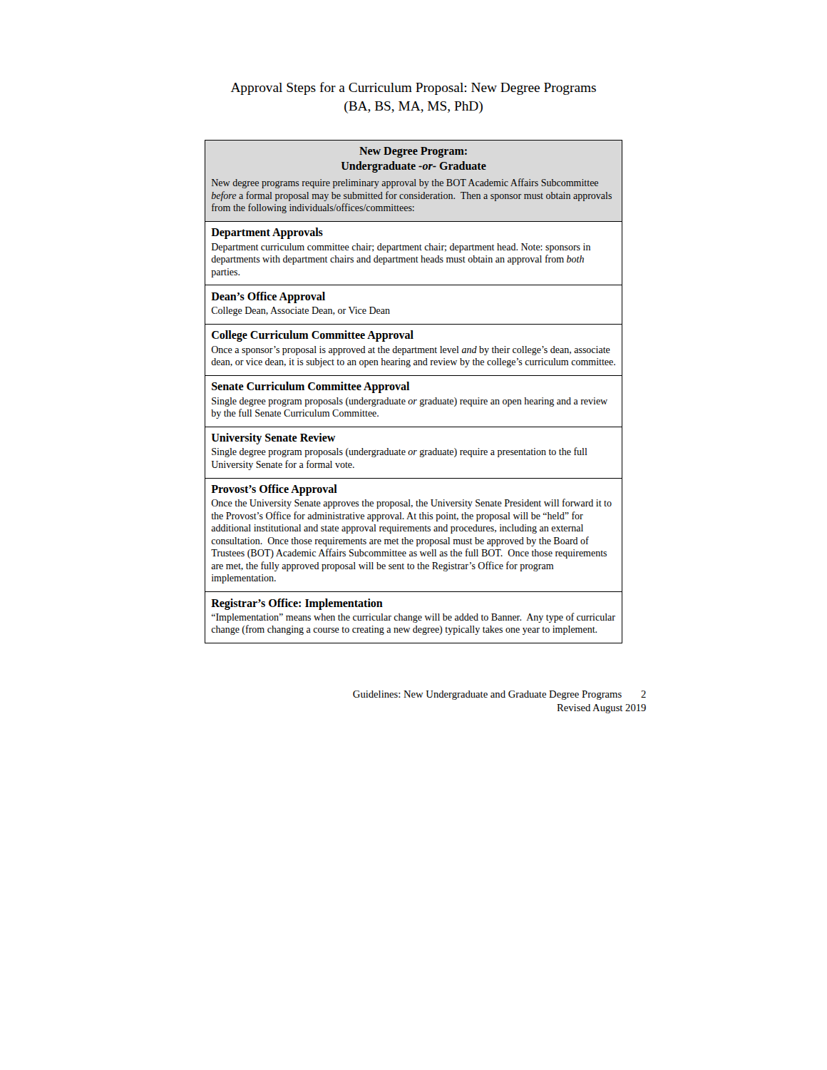Approval Steps for a Curriculum Proposal: New Degree Programs
(BA, BS, MA, MS, PhD)
| New Degree Program: Undergraduate -or- Graduate New degree programs require preliminary approval by the BOT Academic Affairs Subcommittee before a formal proposal may be submitted for consideration. Then a sponsor must obtain approvals from the following individuals/offices/committees: |
| Department Approvals Department curriculum committee chair; department chair; department head. Note: sponsors in departments with department chairs and department heads must obtain an approval from both parties. |
| Dean’s Office Approval College Dean, Associate Dean, or Vice Dean |
| College Curriculum Committee Approval Once a sponsor’s proposal is approved at the department level and by their college’s dean, associate dean, or vice dean, it is subject to an open hearing and review by the college’s curriculum committee. |
| Senate Curriculum Committee Approval Single degree program proposals (undergraduate or graduate) require an open hearing and a review by the full Senate Curriculum Committee. |
| University Senate Review Single degree program proposals (undergraduate or graduate) require a presentation to the full University Senate for a formal vote. |
| Provost’s Office Approval Once the University Senate approves the proposal, the University Senate President will forward it to the Provost’s Office for administrative approval. At this point, the proposal will be “held” for additional institutional and state approval requirements and procedures, including an external consultation. Once those requirements are met the proposal must be approved by the Board of Trustees (BOT) Academic Affairs Subcommittee as well as the full BOT. Once those requirements are met, the fully approved proposal will be sent to the Registrar’s Office for program implementation. |
| Registrar’s Office: Implementation “Implementation” means when the curricular change will be added to Banner. Any type of curricular change (from changing a course to creating a new degree) typically takes one year to implement. |
Guidelines: New Undergraduate and Graduate Degree Programs2
Revised August 2019